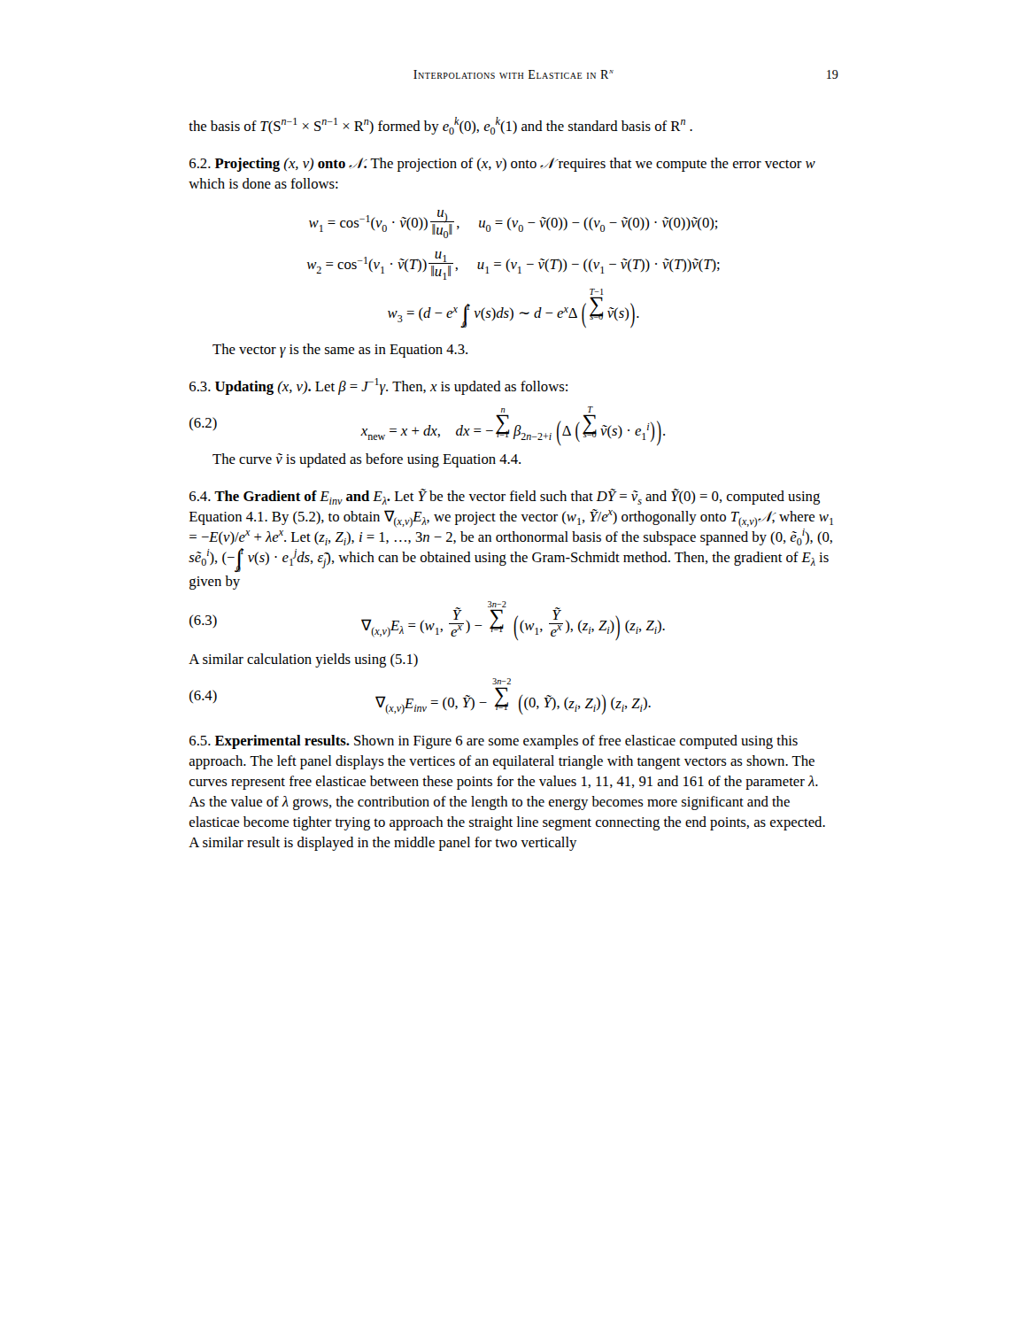Interpolations with Elasticae in Rn 19
the basis of T(Sn−1 × Sn−1 × Rn) formed by e0k(0), e0k(1) and the standard basis of Rn .
6.2. Projecting
(x, v) onto 𝒩. The projection of (x, v) onto 𝒩 requires that we compute the error vector w which is done as follows:
w1 = cos−1(v0 · ṽ(0))u)‖u0‖, u0 = (v0 − ṽ(0)) − ((v0 − ṽ(0)) · ṽ(0))ṽ(0);
w2 = cos−1(v1 · ṽ(T))u1‖u1‖, u1 = (v1 − ṽ(T)) − ((v1 − ṽ(T)) · ṽ(T))ṽ(T);
w3 = (d − ex 1∫0 v(s)ds) ∼ d − exΔ (T−1∑s=0 ṽ(s)).
The vector γ is the same as in Equation 4.3.
6.3. Updating
(x, v). Let β = J−1γ. Then, x is updated as follows:
(6.2) xnew = x + dx, dx = −n∑i=1 β2n−2+i (Δ (T∑s=0 ṽ(s) · e1i)).
The curve ṽ is updated as before using Equation 4.4.
6.4. The Gradient of
Einv and Eλ. Let Ỹ be the vector field such that DỸ = ṽs and Ỹ(0) = 0, computed using Equation 4.1. By (5.2), to obtain ∇(x,v)Eλ, we project the vector (w1, Ỹ/ex) orthogonally onto T(x,v)𝒩, where w1 = −E(v)/ex + λex. Let (zi, Zi), i = 1, …, 3n − 2, be an orthonormal basis of the subspace spanned by (0, ẽ0i), (0, sẽ0i), (−1∫0 v(s) · e1jds, ε̃j), which can be obtained using the Gram-Schmidt method. Then, the gradient of Eλ is given by
(6.3) ∇(x,v)Eλ = (w1, Ỹex) − 3n−2∑i=1 ((w1, Ỹex), (zi, Zi)) (zi, Zi).
A similar calculation yields using (5.1)
(6.4) ∇(x,v)Einv = (0, Ỹ) − 3n−2∑i=1 ((0, Ỹ), (zi, Zi)) (zi, Zi).
6.5. Experimental results.
Shown in Figure 6 are some examples of free elasticae computed using this approach. The left panel displays the vertices of an equilateral triangle with tangent vectors as shown. The curves represent free elasticae between these points for the values 1, 11, 41, 91 and 161 of the parameter λ. As the value of λ grows, the contribution of the length to the energy becomes more significant and the elasticae become tighter trying to approach the straight line segment connecting the end points, as expected. A similar result is displayed in the middle panel for two vertically